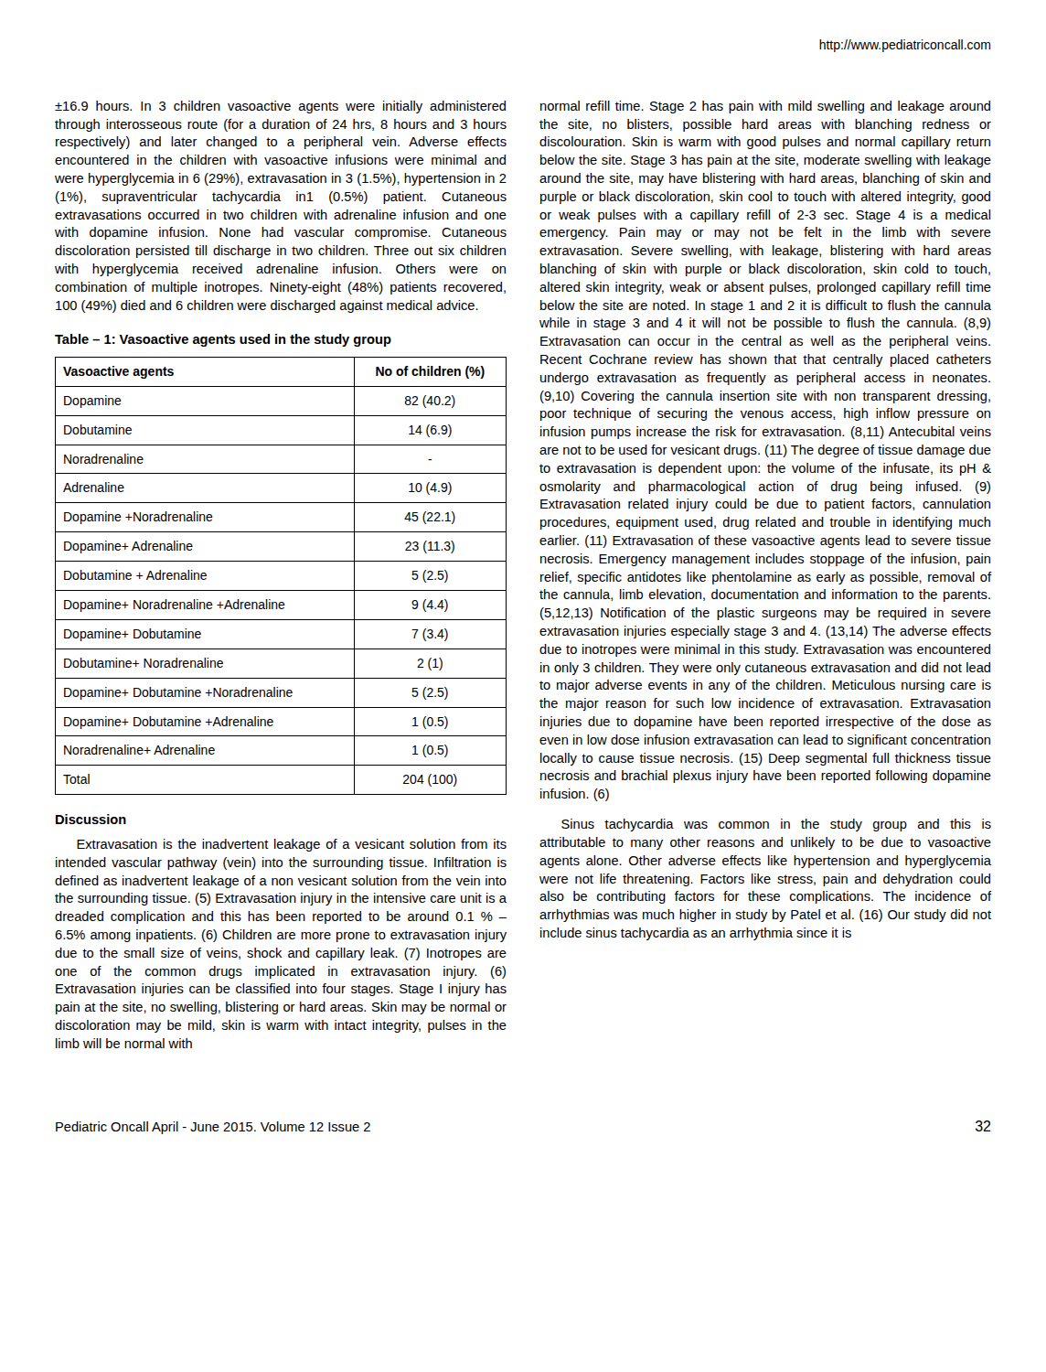http://www.pediatriconcall.com
±16.9 hours. In 3 children vasoactive agents were initially administered through interosseous route (for a duration of 24 hrs, 8 hours and 3 hours respectively) and later changed to a peripheral vein. Adverse effects encountered in the children with vasoactive infusions were minimal and were hyperglycemia in 6 (29%), extravasation in 3 (1.5%), hypertension in 2 (1%), supraventricular tachycardia in1 (0.5%) patient. Cutaneous extravasations occurred in two children with adrenaline infusion and one with dopamine infusion. None had vascular compromise. Cutaneous discoloration persisted till discharge in two children. Three out six children with hyperglycemia received adrenaline infusion. Others were on combination of multiple inotropes. Ninety-eight (48%) patients recovered, 100 (49%) died and 6 children were discharged against medical advice.
Table – 1: Vasoactive agents used in the study group
| Vasoactive agents | No of children (%) |
| --- | --- |
| Dopamine | 82 (40.2) |
| Dobutamine | 14 (6.9) |
| Noradrenaline | - |
| Adrenaline | 10 (4.9) |
| Dopamine +Noradrenaline | 45 (22.1) |
| Dopamine+ Adrenaline | 23 (11.3) |
| Dobutamine + Adrenaline | 5 (2.5) |
| Dopamine+ Noradrenaline +Adrenaline | 9 (4.4) |
| Dopamine+ Dobutamine | 7 (3.4) |
| Dobutamine+ Noradrenaline | 2 (1) |
| Dopamine+ Dobutamine +Noradrenaline | 5 (2.5) |
| Dopamine+ Dobutamine +Adrenaline | 1 (0.5) |
| Noradrenaline+ Adrenaline | 1 (0.5) |
| Total | 204 (100) |
Discussion
Extravasation is the inadvertent leakage of a vesicant solution from its intended vascular pathway (vein) into the surrounding tissue. Infiltration is defined as inadvertent leakage of a non vesicant solution from the vein into the surrounding tissue. (5) Extravasation injury in the intensive care unit is a dreaded complication and this has been reported to be around 0.1 % – 6.5% among inpatients. (6) Children are more prone to extravasation injury due to the small size of veins, shock and capillary leak. (7) Inotropes are one of the common drugs implicated in extravasation injury. (6) Extravasation injuries can be classified into four stages. Stage I injury has pain at the site, no swelling, blistering or hard areas. Skin may be normal or discoloration may be mild, skin is warm with intact integrity, pulses in the limb will be normal with
normal refill time. Stage 2 has pain with mild swelling and leakage around the site, no blisters, possible hard areas with blanching redness or discolouration. Skin is warm with good pulses and normal capillary return below the site. Stage 3 has pain at the site, moderate swelling with leakage around the site, may have blistering with hard areas, blanching of skin and purple or black discoloration, skin cool to touch with altered integrity, good or weak pulses with a capillary refill of 2-3 sec. Stage 4 is a medical emergency. Pain may or may not be felt in the limb with severe extravasation. Severe swelling, with leakage, blistering with hard areas blanching of skin with purple or black discoloration, skin cold to touch, altered skin integrity, weak or absent pulses, prolonged capillary refill time below the site are noted. In stage 1 and 2 it is difficult to flush the cannula while in stage 3 and 4 it will not be possible to flush the cannula. (8,9) Extravasation can occur in the central as well as the peripheral veins. Recent Cochrane review has shown that that centrally placed catheters undergo extravasation as frequently as peripheral access in neonates. (9,10) Covering the cannula insertion site with non transparent dressing, poor technique of securing the venous access, high inflow pressure on infusion pumps increase the risk for extravasation. (8,11) Antecubital veins are not to be used for vesicant drugs. (11) The degree of tissue damage due to extravasation is dependent upon: the volume of the infusate, its pH & osmolarity and pharmacological action of drug being infused. (9) Extravasation related injury could be due to patient factors, cannulation procedures, equipment used, drug related and trouble in identifying much earlier. (11) Extravasation of these vasoactive agents lead to severe tissue necrosis. Emergency management includes stoppage of the infusion, pain relief, specific antidotes like phentolamine as early as possible, removal of the cannula, limb elevation, documentation and information to the parents. (5,12,13) Notification of the plastic surgeons may be required in severe extravasation injuries especially stage 3 and 4. (13,14) The adverse effects due to inotropes were minimal in this study. Extravasation was encountered in only 3 children. They were only cutaneous extravasation and did not lead to major adverse events in any of the children. Meticulous nursing care is the major reason for such low incidence of extravasation. Extravasation injuries due to dopamine have been reported irrespective of the dose as even in low dose infusion extravasation can lead to significant concentration locally to cause tissue necrosis. (15) Deep segmental full thickness tissue necrosis and brachial plexus injury have been reported following dopamine infusion. (6)
Sinus tachycardia was common in the study group and this is attributable to many other reasons and unlikely to be due to vasoactive agents alone. Other adverse effects like hypertension and hyperglycemia were not life threatening. Factors like stress, pain and dehydration could also be contributing factors for these complications. The incidence of arrhythmias was much higher in study by Patel et al. (16) Our study did not include sinus tachycardia as an arrhythmia since it is
Pediatric Oncall April - June 2015. Volume 12 Issue 2
32